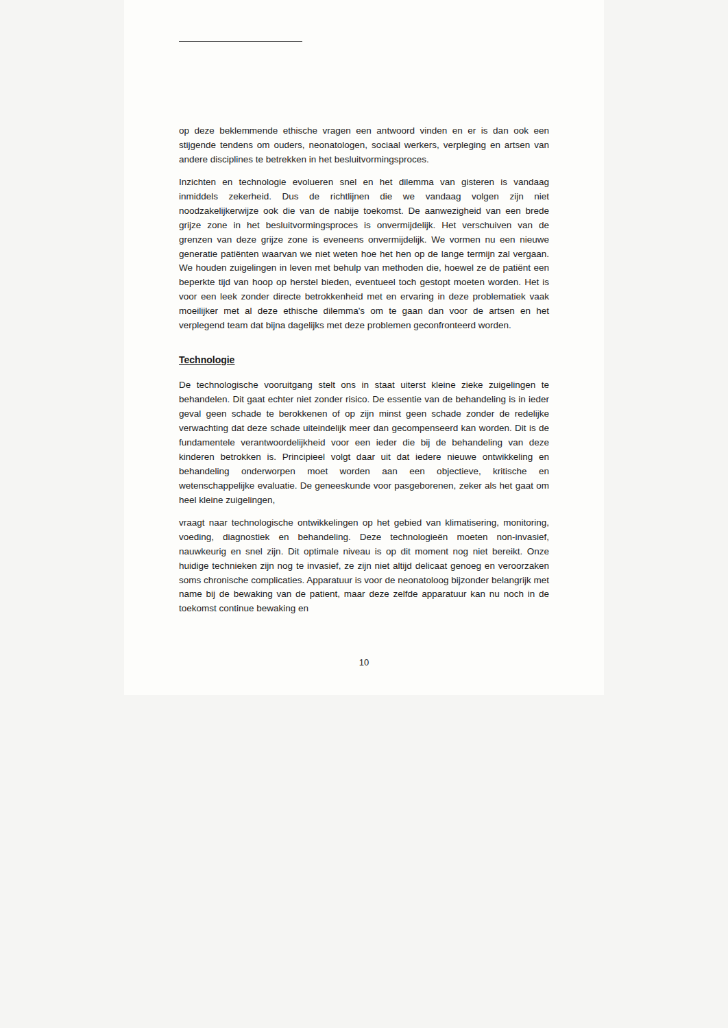op deze beklemmende ethische vragen een antwoord vinden en er is dan ook een stijgende tendens om ouders, neonatologen, sociaal werkers, verpleging en artsen van andere disciplines te betrekken in het besluitvormingsproces.
Inzichten en technologie evolueren snel en het dilemma van gisteren is vandaag inmiddels zekerheid. Dus de richtlijnen die we vandaag volgen zijn niet noodzakelijkerwijze ook die van de nabije toekomst. De aanwezigheid van een brede grijze zone in het besluitvormingsproces is onvermijdelijk. Het verschuiven van de grenzen van deze grijze zone is eveneens onvermijdelijk. We vormen nu een nieuwe generatie patiënten waarvan we niet weten hoe het hen op de lange termijn zal vergaan. We houden zuigelingen in leven met behulp van methoden die, hoewel ze de patiënt een beperkte tijd van hoop op herstel bieden, eventueel toch gestopt moeten worden. Het is voor een leek zonder directe betrokkenheid met en ervaring in deze problematiek vaak moeilijker met al deze ethische dilemma's om te gaan dan voor de artsen en het verplegend team dat bijna dagelijks met deze problemen geconfronteerd worden.
Technologie
De technologische vooruitgang stelt ons in staat uiterst kleine zieke zuigelingen te behandelen. Dit gaat echter niet zonder risico. De essentie van de behandeling is in ieder geval geen schade te berokkenen of op zijn minst geen schade zonder de redelijke verwachting dat deze schade uiteindelijk meer dan gecompenseerd kan worden. Dit is de fundamentele verantwoordelijkheid voor een ieder die bij de behandeling van deze kinderen betrokken is. Principieel volgt daar uit dat iedere nieuwe ontwikkeling en behandeling onderworpen moet worden aan een objectieve, kritische en wetenschappelijke evaluatie. De geneeskunde voor pasgeborenen, zeker als het gaat om heel kleine zuigelingen,
vraagt naar technologische ontwikkelingen op het gebied van klimatisering, monitoring, voeding, diagnostiek en behandeling. Deze technologieën moeten non-invasief, nauwkeurig en snel zijn. Dit optimale niveau is op dit moment nog niet bereikt. Onze huidige technieken zijn nog te invasief, ze zijn niet altijd delicaat genoeg en veroorzaken soms chronische complicaties. Apparatuur is voor de neonatoloog bijzonder belangrijk met name bij de bewaking van de patient, maar deze zelfde apparatuur kan nu noch in de toekomst continue bewaking en
10